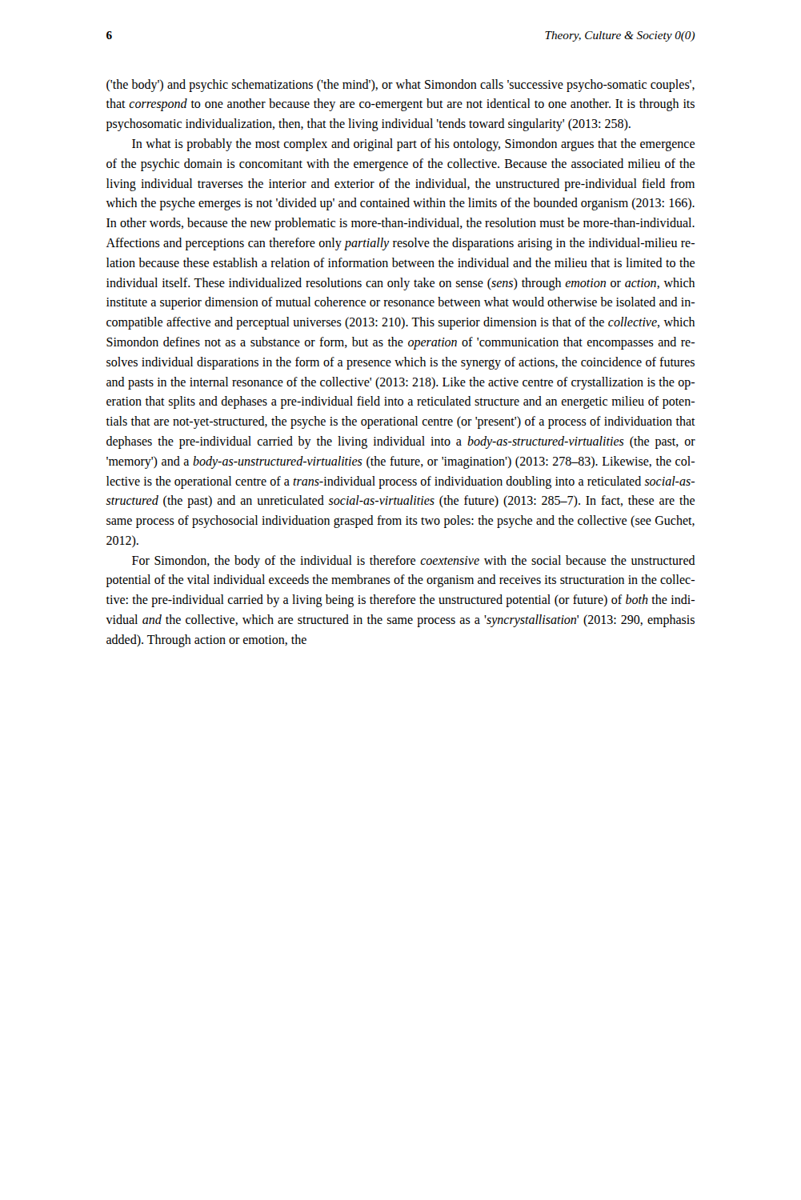6 Theory, Culture & Society 0(0)
('the body') and psychic schematizations ('the mind'), or what Simondon calls 'successive psycho-somatic couples', that correspond to one another because they are co-emergent but are not identical to one another. It is through its psychosomatic individualization, then, that the living individual 'tends toward singularity' (2013: 258).
In what is probably the most complex and original part of his ontology, Simondon argues that the emergence of the psychic domain is concomitant with the emergence of the collective. Because the associated milieu of the living individual traverses the interior and exterior of the individual, the unstructured pre-individual field from which the psyche emerges is not 'divided up' and contained within the limits of the bounded organism (2013: 166). In other words, because the new problematic is more-than-individual, the resolution must be more-than-individual. Affections and perceptions can therefore only partially resolve the disparations arising in the individual-milieu relation because these establish a relation of information between the individual and the milieu that is limited to the individual itself. These individualized resolutions can only take on sense (sens) through emotion or action, which institute a superior dimension of mutual coherence or resonance between what would otherwise be isolated and incompatible affective and perceptual universes (2013: 210). This superior dimension is that of the collective, which Simondon defines not as a substance or form, but as the operation of 'communication that encompasses and resolves individual disparations in the form of a presence which is the synergy of actions, the coincidence of futures and pasts in the internal resonance of the collective' (2013: 218). Like the active centre of crystallization is the operation that splits and dephases a pre-individual field into a reticulated structure and an energetic milieu of potentials that are not-yet-structured, the psyche is the operational centre (or 'present') of a process of individuation that dephases the pre-individual carried by the living individual into a body-as-structured-virtualities (the past, or 'memory') and a body-as-unstructured-virtualities (the future, or 'imagination') (2013: 278–83). Likewise, the collective is the operational centre of a trans-individual process of individuation doubling into a reticulated social-as-structured (the past) and an unreticulated social-as-virtualities (the future) (2013: 285–7). In fact, these are the same process of psychosocial individuation grasped from its two poles: the psyche and the collective (see Guchet, 2012).
For Simondon, the body of the individual is therefore coextensive with the social because the unstructured potential of the vital individual exceeds the membranes of the organism and receives its structuration in the collective: the pre-individual carried by a living being is therefore the unstructured potential (or future) of both the individual and the collective, which are structured in the same process as a 'syncrystallisation' (2013: 290, emphasis added). Through action or emotion, the